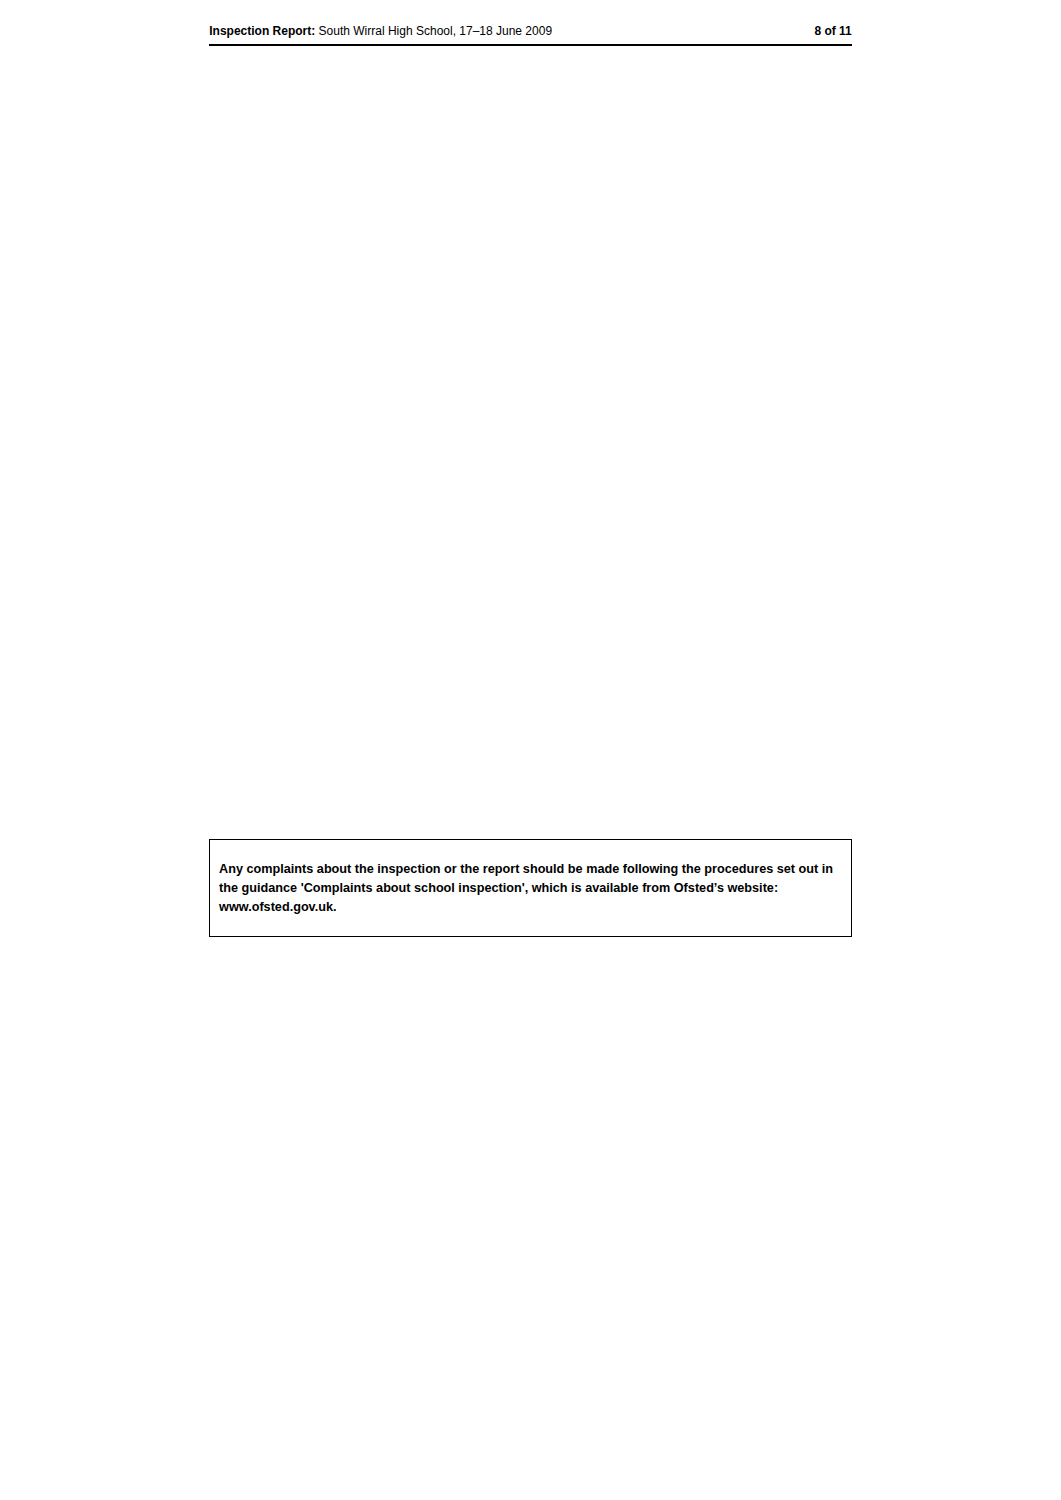Inspection Report: South Wirral High School, 17–18 June 2009
8 of 11
Any complaints about the inspection or the report should be made following the procedures set out in the guidance 'Complaints about school inspection', which is available from Ofsted’s website: www.ofsted.gov.uk.